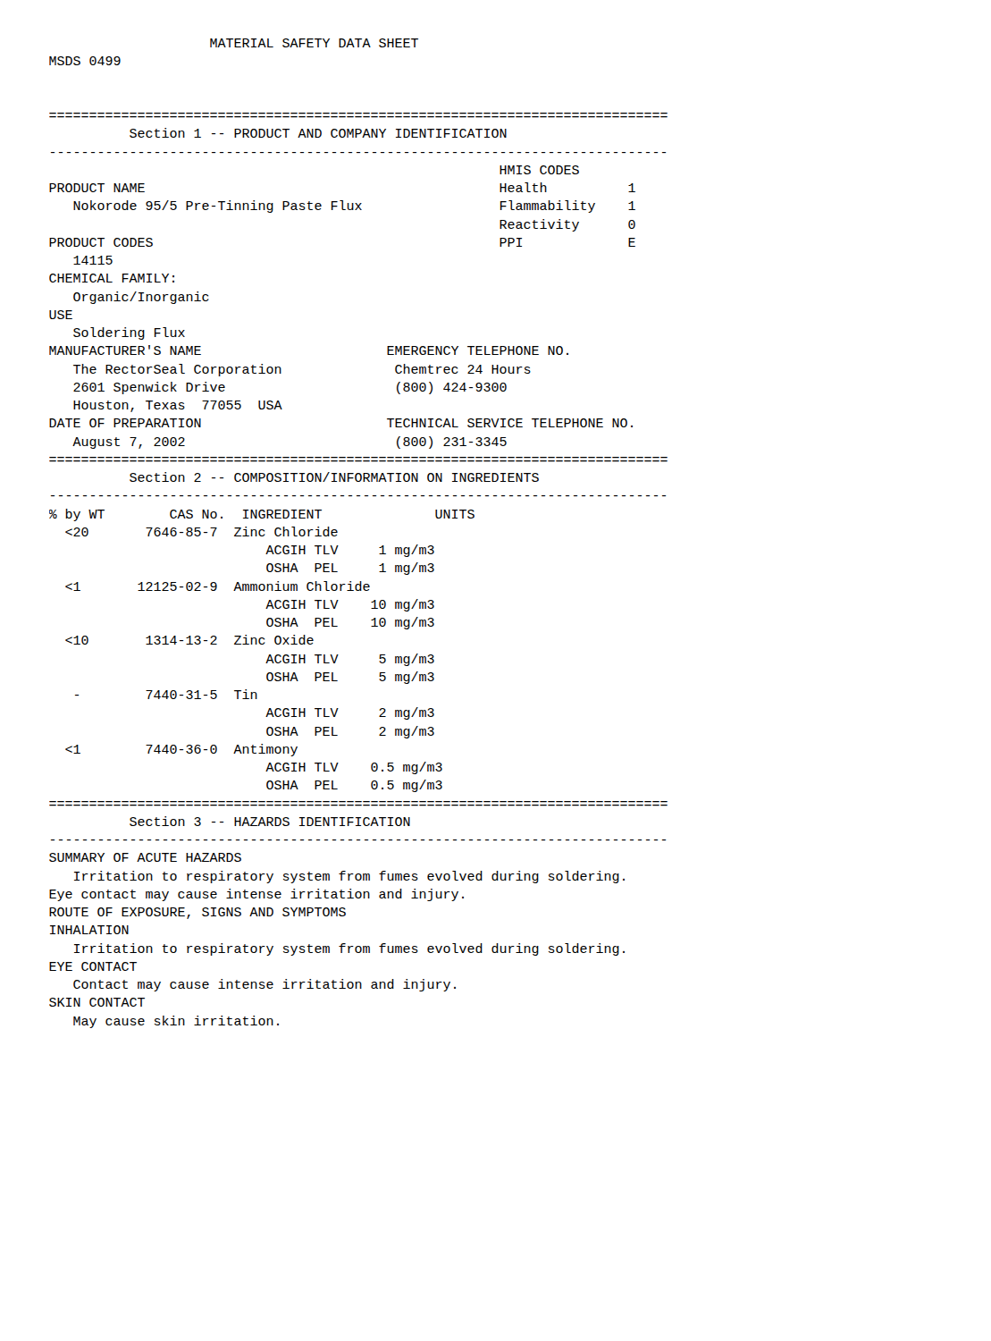MATERIAL SAFETY DATA SHEET
MSDS 0499


=============================================================================
          Section 1 -- PRODUCT AND COMPANY IDENTIFICATION
-----------------------------------------------------------------------------
                                                        HMIS CODES
PRODUCT NAME                                            Health          1
   Nokorode 95/5 Pre-Tinning Paste Flux                 Flammability    1
                                                        Reactivity      0
PRODUCT CODES                                           PPI             E
   14115
CHEMICAL FAMILY:
   Organic/Inorganic
USE
   Soldering Flux
MANUFACTURER'S NAME                       EMERGENCY TELEPHONE NO.
   The RectorSeal Corporation              Chemtrec 24 Hours
   2601 Spenwick Drive                     (800) 424-9300
   Houston, Texas  77055  USA
DATE OF PREPARATION                       TECHNICAL SERVICE TELEPHONE NO.
   August 7, 2002                          (800) 231-3345
=============================================================================
          Section 2 -- COMPOSITION/INFORMATION ON INGREDIENTS
-----------------------------------------------------------------------------
% by WT        CAS No.  INGREDIENT              UNITS
  <20       7646-85-7  Zinc Chloride
                           ACGIH TLV     1 mg/m3
                           OSHA  PEL     1 mg/m3
  <1       12125-02-9  Ammonium Chloride
                           ACGIH TLV    10 mg/m3
                           OSHA  PEL    10 mg/m3
  <10       1314-13-2  Zinc Oxide
                           ACGIH TLV     5 mg/m3
                           OSHA  PEL     5 mg/m3
   -        7440-31-5  Tin
                           ACGIH TLV     2 mg/m3
                           OSHA  PEL     2 mg/m3
  <1        7440-36-0  Antimony
                           ACGIH TLV    0.5 mg/m3
                           OSHA  PEL    0.5 mg/m3
=============================================================================
          Section 3 -- HAZARDS IDENTIFICATION
-----------------------------------------------------------------------------
SUMMARY OF ACUTE HAZARDS
   Irritation to respiratory system from fumes evolved during soldering.
Eye contact may cause intense irritation and injury.
ROUTE OF EXPOSURE, SIGNS AND SYMPTOMS
INHALATION
   Irritation to respiratory system from fumes evolved during soldering.
EYE CONTACT
   Contact may cause intense irritation and injury.
SKIN CONTACT
   May cause skin irritation.